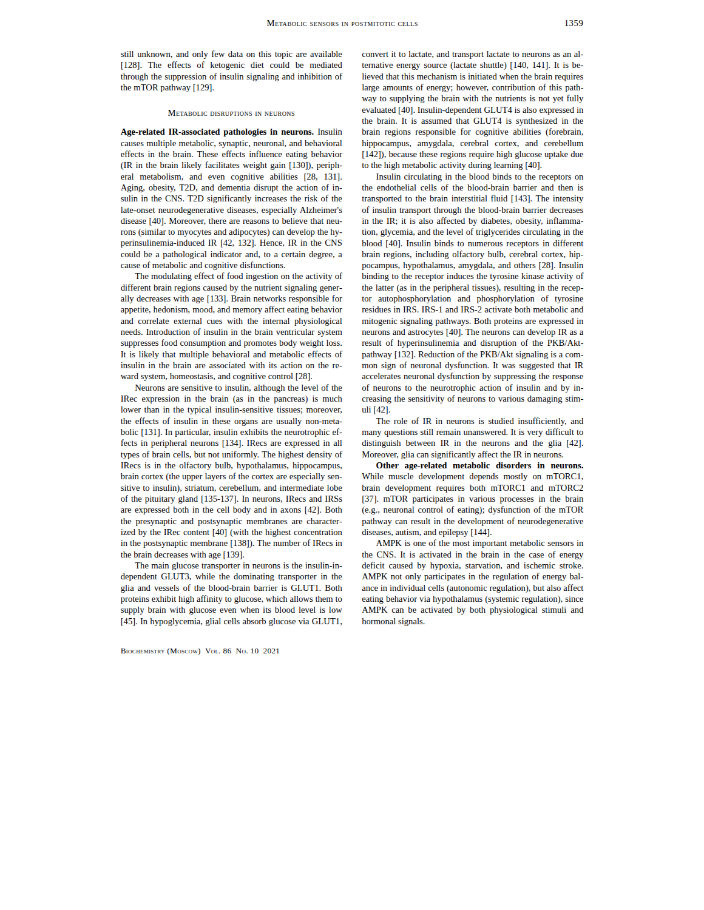Metabolic sensors in postmitotic cells 1359
still unknown, and only few data on this topic are available [128]. The effects of ketogenic diet could be mediated through the suppression of insulin signaling and inhibition of the mTOR pathway [129].
Metabolic disruptions in neurons
Age-related IR-associated pathologies in neurons. Insulin causes multiple metabolic, synaptic, neuronal, and behavioral effects in the brain. These effects influence eating behavior (IR in the brain likely facilitates weight gain [130]), peripheral metabolism, and even cognitive abilities [28, 131]. Aging, obesity, T2D, and dementia disrupt the action of insulin in the CNS. T2D significantly increases the risk of the late-onset neurodegenerative diseases, especially Alzheimer's disease [40]. Moreover, there are reasons to believe that neurons (similar to myocytes and adipocytes) can develop the hyperinsulinemia-induced IR [42, 132]. Hence, IR in the CNS could be a pathological indicator and, to a certain degree, a cause of metabolic and cognitive disfunctions.
The modulating effect of food ingestion on the activity of different brain regions caused by the nutrient signaling generally decreases with age [133]. Brain networks responsible for appetite, hedonism, mood, and memory affect eating behavior and correlate external cues with the internal physiological needs. Introduction of insulin in the brain ventricular system suppresses food consumption and promotes body weight loss. It is likely that multiple behavioral and metabolic effects of insulin in the brain are associated with its action on the reward system, homeostasis, and cognitive control [28].
Neurons are sensitive to insulin, although the level of the IRec expression in the brain (as in the pancreas) is much lower than in the typical insulin-sensitive tissues; moreover, the effects of insulin in these organs are usually non-metabolic [131]. In particular, insulin exhibits the neurotrophic effects in peripheral neurons [134]. IRecs are expressed in all types of brain cells, but not uniformly. The highest density of IRecs is in the olfactory bulb, hypothalamus, hippocampus, brain cortex (the upper layers of the cortex are especially sensitive to insulin), striatum, cerebellum, and intermediate lobe of the pituitary gland [135-137]. In neurons, IRecs and IRSs are expressed both in the cell body and in axons [42]. Both the presynaptic and postsynaptic membranes are characterized by the IRec content [40] (with the highest concentration in the postsynaptic membrane [138]). The number of IRecs in the brain decreases with age [139].
The main glucose transporter in neurons is the insulin-independent GLUT3, while the dominating transporter in the glia and vessels of the blood-brain barrier is GLUT1. Both proteins exhibit high affinity to glucose, which allows them to supply brain with glucose even when its blood level is low [45]. In hypoglycemia, glial cells absorb glucose via GLUT1, convert it to lactate, and transport lactate to neurons as an alternative energy source (lactate shuttle) [140, 141]. It is believed that this mechanism is initiated when the brain requires large amounts of energy; however, contribution of this pathway to supplying the brain with the nutrients is not yet fully evaluated [40]. Insulin-dependent GLUT4 is also expressed in the brain. It is assumed that GLUT4 is synthesized in the brain regions responsible for cognitive abilities (forebrain, hippocampus, amygdala, cerebral cortex, and cerebellum [142]), because these regions require high glucose uptake due to the high metabolic activity during learning [40].
Insulin circulating in the blood binds to the receptors on the endothelial cells of the blood-brain barrier and then is transported to the brain interstitial fluid [143]. The intensity of insulin transport through the blood-brain barrier decreases in the IR; it is also affected by diabetes, obesity, inflammation, glycemia, and the level of triglycerides circulating in the blood [40]. Insulin binds to numerous receptors in different brain regions, including olfactory bulb, cerebral cortex, hippocampus, hypothalamus, amygdala, and others [28]. Insulin binding to the receptor induces the tyrosine kinase activity of the latter (as in the peripheral tissues), resulting in the receptor autophosphorylation and phosphorylation of tyrosine residues in IRS. IRS-1 and IRS-2 activate both metabolic and mitogenic signaling pathways. Both proteins are expressed in neurons and astrocytes [40]. The neurons can develop IR as a result of hyperinsulinemia and disruption of the PKB/Akt-pathway [132]. Reduction of the PKB/Akt signaling is a common sign of neuronal dysfunction. It was suggested that IR accelerates neuronal dysfunction by suppressing the response of neurons to the neurotrophic action of insulin and by increasing the sensitivity of neurons to various damaging stimuli [42].
The role of IR in neurons is studied insufficiently, and many questions still remain unanswered. It is very difficult to distinguish between IR in the neurons and the glia [42]. Moreover, glia can significantly affect the IR in neurons.
Other age-related metabolic disorders in neurons. While muscle development depends mostly on mTORC1, brain development requires both mTORC1 and mTORC2 [37]. mTOR participates in various processes in the brain (e.g., neuronal control of eating); dysfunction of the mTOR pathway can result in the development of neurodegenerative diseases, autism, and epilepsy [144].
AMPK is one of the most important metabolic sensors in the CNS. It is activated in the brain in the case of energy deficit caused by hypoxia, starvation, and ischemic stroke. AMPK not only participates in the regulation of energy balance in individual cells (autonomic regulation), but also affect eating behavior via hypothalamus (systemic regulation), since AMPK can be activated by both physiological stimuli and hormonal signals.
Biochemistry (Moscow) Vol. 86 No. 10 2021